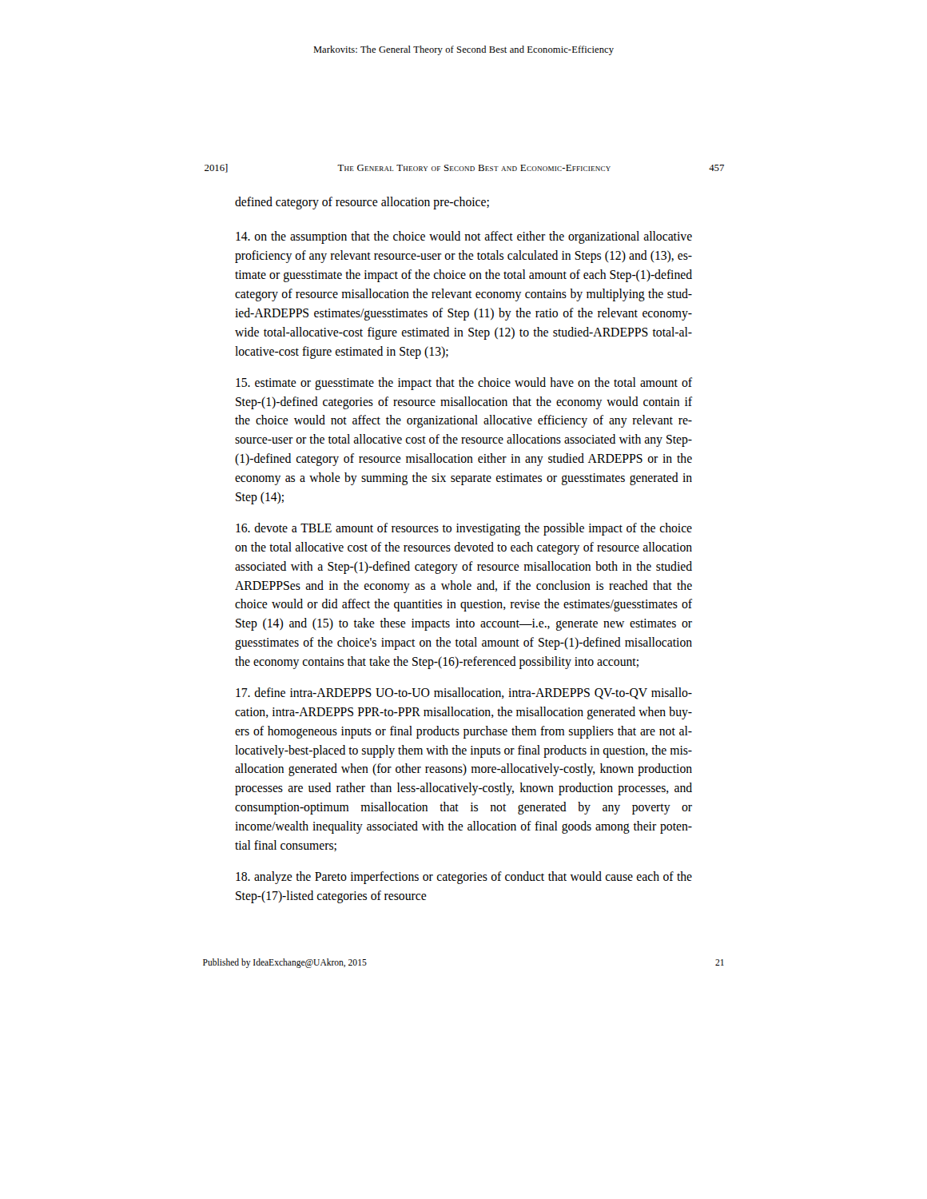Markovits: The General Theory of Second Best and Economic-Efficiency
2016] The General Theory of Second Best and Economic-Efficiency 457
defined category of resource allocation pre-choice;
14. on the assumption that the choice would not affect either the organizational allocative proficiency of any relevant resource-user or the totals calculated in Steps (12) and (13), estimate or guesstimate the impact of the choice on the total amount of each Step-(1)-defined category of resource misallocation the relevant economy contains by multiplying the studied-ARDEPPS estimates/guesstimates of Step (11) by the ratio of the relevant economy-wide total-allocative-cost figure estimated in Step (12) to the studied-ARDEPPS total-allocative-cost figure estimated in Step (13);
15. estimate or guesstimate the impact that the choice would have on the total amount of Step-(1)-defined categories of resource misallocation that the economy would contain if the choice would not affect the organizational allocative efficiency of any relevant resource-user or the total allocative cost of the resource allocations associated with any Step-(1)-defined category of resource misallocation either in any studied ARDEPPS or in the economy as a whole by summing the six separate estimates or guesstimates generated in Step (14);
16. devote a TBLE amount of resources to investigating the possible impact of the choice on the total allocative cost of the resources devoted to each category of resource allocation associated with a Step-(1)-defined category of resource misallocation both in the studied ARDEPPSes and in the economy as a whole and, if the conclusion is reached that the choice would or did affect the quantities in question, revise the estimates/guesstimates of Step (14) and (15) to take these impacts into account—i.e., generate new estimates or guesstimates of the choice's impact on the total amount of Step-(1)-defined misallocation the economy contains that take the Step-(16)-referenced possibility into account;
17. define intra-ARDEPPS UO-to-UO misallocation, intra-ARDEPPS QV-to-QV misallocation, intra-ARDEPPS PPR-to-PPR misallocation, the misallocation generated when buyers of homogeneous inputs or final products purchase them from suppliers that are not allocatively-best-placed to supply them with the inputs or final products in question, the misallocation generated when (for other reasons) more-allocatively-costly, known production processes are used rather than less-allocatively-costly, known production processes, and consumption-optimum misallocation that is not generated by any poverty or income/wealth inequality associated with the allocation of final goods among their potential final consumers;
18. analyze the Pareto imperfections or categories of conduct that would cause each of the Step-(17)-listed categories of resource
Published by IdeaExchange@UAkron, 2015
21